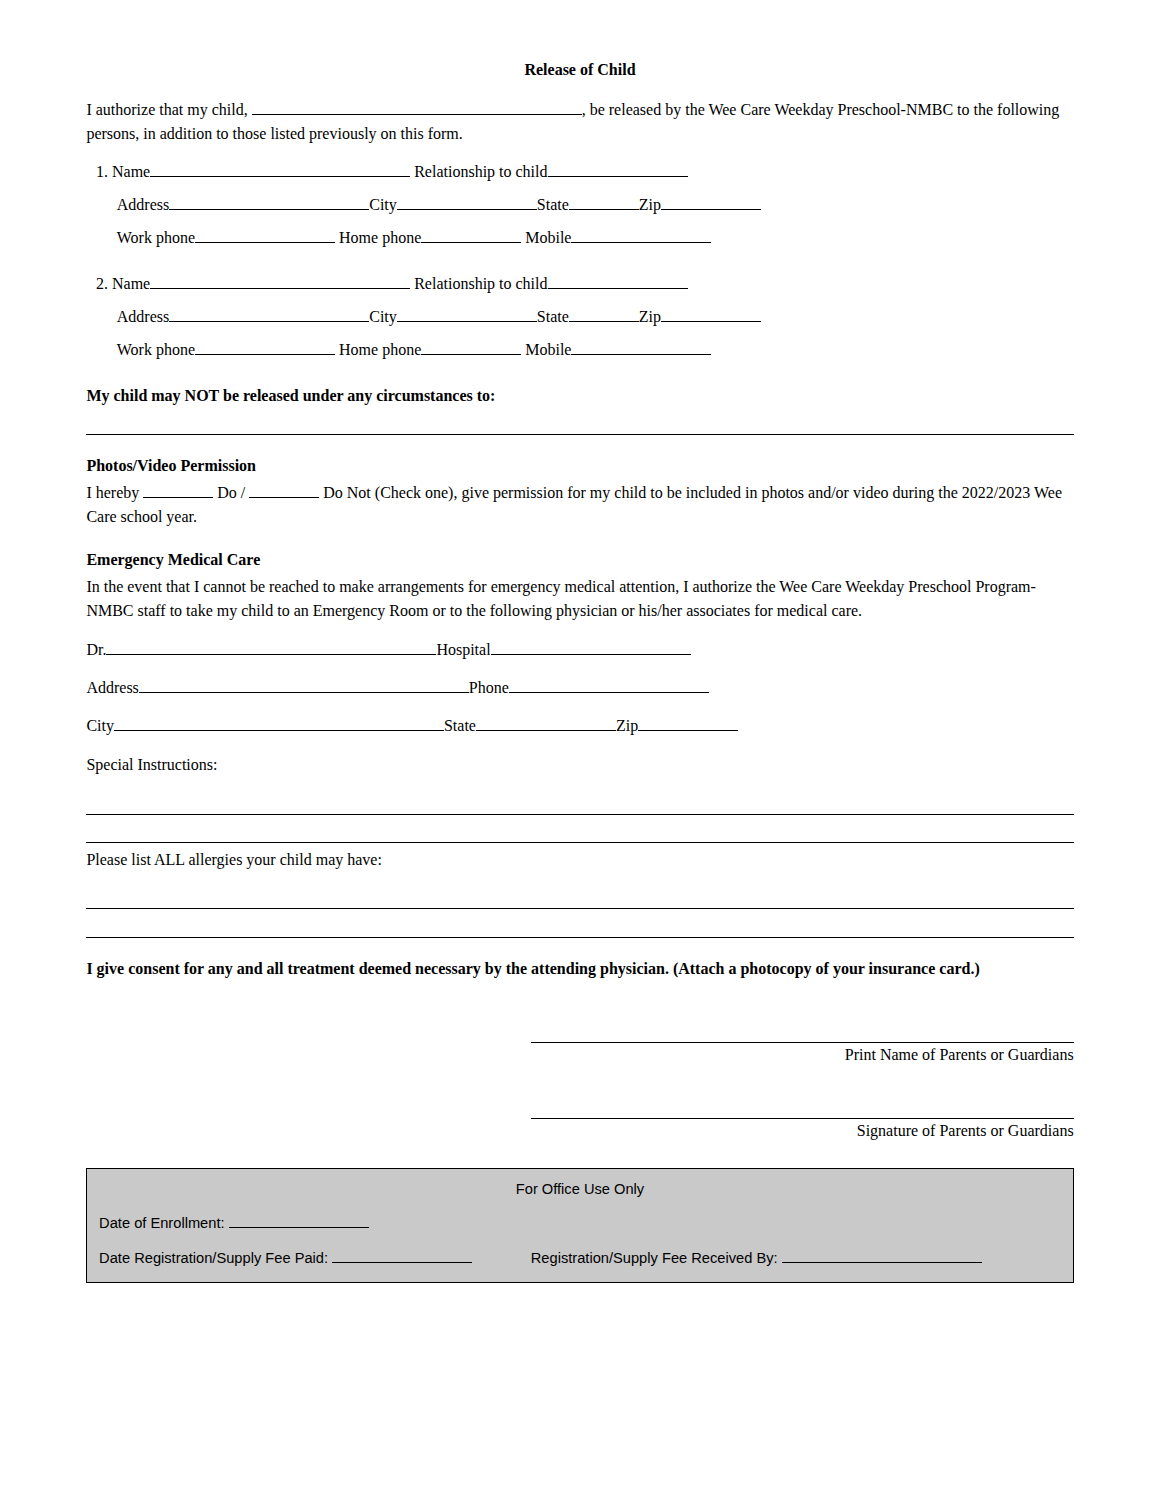Release of Child
I authorize that my child, , be released by the Wee Care Weekday Preschool-NMBC to the following persons, in addition to those listed previously on this form.
Name Relationship to child
Address City State Zip
Work phone Home phone Mobile
Name Relationship to child
Address City State Zip
Work phone Home phone Mobile
My child may NOT be released under any circumstances to:
Photos/Video Permission
I hereby Do / Do Not (Check one), give permission for my child to be included in photos and/or video during the 2022/2023 Wee Care school year.
Emergency Medical Care
In the event that I cannot be reached to make arrangements for emergency medical attention, I authorize the Wee Care Weekday Preschool Program-NMBC staff to take my child to an Emergency Room or to the following physician or his/her associates for medical care.
Dr. Hospital
Address Phone
City State Zip
Special Instructions:
Please list ALL allergies your child may have:
I give consent for any and all treatment deemed necessary by the attending physician. (Attach a photocopy of your insurance card.)
Print Name of Parents or Guardians
Signature of Parents or Guardians
For Office Use Only
Date of Enrollment:
Date Registration/Supply Fee Paid: Registration/Supply Fee Received By: